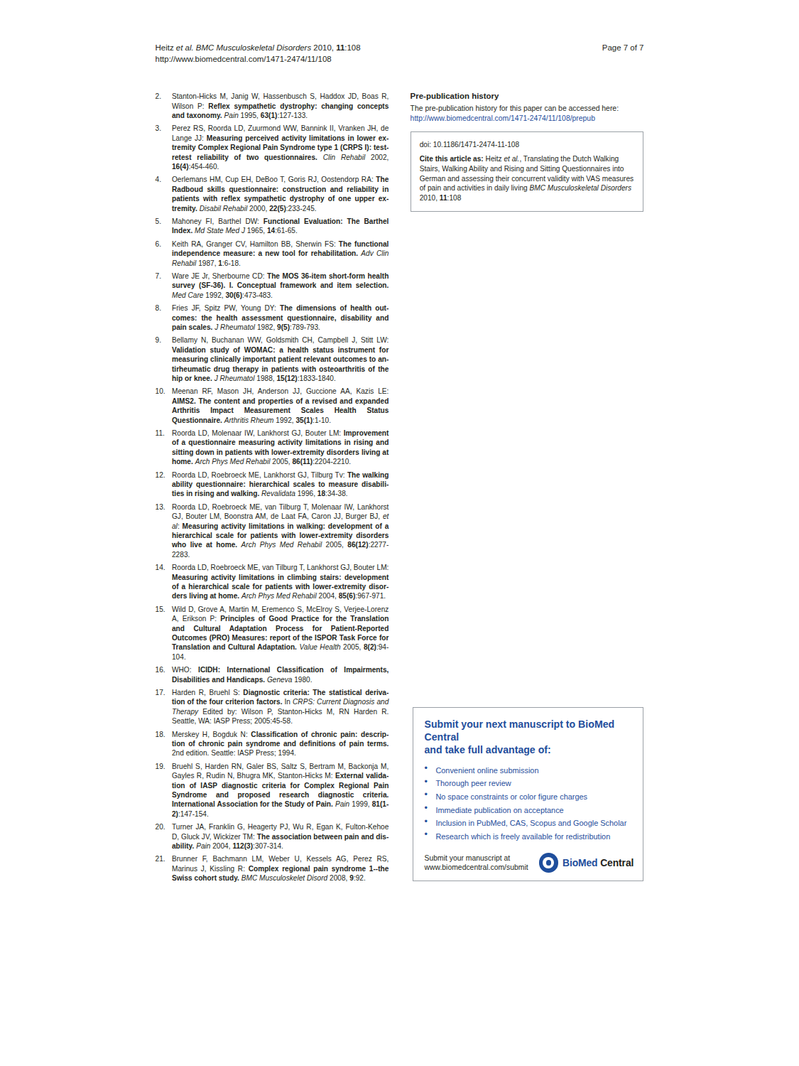Heitz et al. BMC Musculoskeletal Disorders 2010, 11:108
http://www.biomedcentral.com/1471-2474/11/108
Page 7 of 7
Stanton-Hicks M, Janig W, Hassenbusch S, Haddox JD, Boas R, Wilson P: Reflex sympathetic dystrophy: changing concepts and taxonomy. Pain 1995, 63(1):127-133.
Perez RS, Roorda LD, Zuurmond WW, Bannink II, Vranken JH, de Lange JJ: Measuring perceived activity limitations in lower extremity Complex Regional Pain Syndrome type 1 (CRPS I): test-retest reliability of two questionnaires. Clin Rehabil 2002, 16(4):454-460.
Oerlemans HM, Cup EH, DeBoo T, Goris RJ, Oostendorp RA: The Radboud skills questionnaire: construction and reliability in patients with reflex sympathetic dystrophy of one upper extremity. Disabil Rehabil 2000, 22(5):233-245.
Mahoney FI, Barthel DW: Functional Evaluation: The Barthel Index. Md State Med J 1965, 14:61-65.
Keith RA, Granger CV, Hamilton BB, Sherwin FS: The functional independence measure: a new tool for rehabilitation. Adv Clin Rehabil 1987, 1:6-18.
Ware JE Jr, Sherbourne CD: The MOS 36-item short-form health survey (SF-36). I. Conceptual framework and item selection. Med Care 1992, 30(6):473-483.
Fries JF, Spitz PW, Young DY: The dimensions of health outcomes: the health assessment questionnaire, disability and pain scales. J Rheumatol 1982, 9(5):789-793.
Bellamy N, Buchanan WW, Goldsmith CH, Campbell J, Stitt LW: Validation study of WOMAC: a health status instrument for measuring clinically important patient relevant outcomes to antirheumatic drug therapy in patients with osteoarthritis of the hip or knee. J Rheumatol 1988, 15(12):1833-1840.
Meenan RF, Mason JH, Anderson JJ, Guccione AA, Kazis LE: AIMS2. The content and properties of a revised and expanded Arthritis Impact Measurement Scales Health Status Questionnaire. Arthritis Rheum 1992, 35(1):1-10.
Roorda LD, Molenaar IW, Lankhorst GJ, Bouter LM: Improvement of a questionnaire measuring activity limitations in rising and sitting down in patients with lower-extremity disorders living at home. Arch Phys Med Rehabil 2005, 86(11):2204-2210.
Roorda LD, Roebroeck ME, Lankhorst GJ, Tilburg Tv: The walking ability questionnaire: hierarchical scales to measure disabilities in rising and walking. Revalidata 1996, 18:34-38.
Roorda LD, Roebroeck ME, van Tilburg T, Molenaar IW, Lankhorst GJ, Bouter LM, Boonstra AM, de Laat FA, Caron JJ, Burger BJ, et al: Measuring activity limitations in walking: development of a hierarchical scale for patients with lower-extremity disorders who live at home. Arch Phys Med Rehabil 2005, 86(12):2277-2283.
Roorda LD, Roebroeck ME, van Tilburg T, Lankhorst GJ, Bouter LM: Measuring activity limitations in climbing stairs: development of a hierarchical scale for patients with lower-extremity disorders living at home. Arch Phys Med Rehabil 2004, 85(6):967-971.
Wild D, Grove A, Martin M, Eremenco S, McElroy S, Verjee-Lorenz A, Erikson P: Principles of Good Practice for the Translation and Cultural Adaptation Process for Patient-Reported Outcomes (PRO) Measures: report of the ISPOR Task Force for Translation and Cultural Adaptation. Value Health 2005, 8(2):94-104.
WHO: ICIDH: International Classification of Impairments, Disabilities and Handicaps. Geneva 1980.
Harden R, Bruehl S: Diagnostic criteria: The statistical derivation of the four criterion factors. In CRPS: Current Diagnosis and Therapy Edited by: Wilson P, Stanton-Hicks M, RN Harden R. Seattle, WA: IASP Press; 2005:45-58.
Merskey H, Bogduk N: Classification of chronic pain: description of chronic pain syndrome and definitions of pain terms. 2nd edition. Seattle: IASP Press; 1994.
Bruehl S, Harden RN, Galer BS, Saltz S, Bertram M, Backonja M, Gayles R, Rudin N, Bhugra MK, Stanton-Hicks M: External validation of IASP diagnostic criteria for Complex Regional Pain Syndrome and proposed research diagnostic criteria. International Association for the Study of Pain. Pain 1999, 81(1-2):147-154.
Turner JA, Franklin G, Heagerty PJ, Wu R, Egan K, Fulton-Kehoe D, Gluck JV, Wickizer TM: The association between pain and disability. Pain 2004, 112(3):307-314.
Brunner F, Bachmann LM, Weber U, Kessels AG, Perez RS, Marinus J, Kissling R: Complex regional pain syndrome 1--the Swiss cohort study. BMC Musculoskelet Disord 2008, 9:92.
Pre-publication history
The pre-publication history for this paper can be accessed here:
http://www.biomedcentral.com/1471-2474/11/108/prepub
doi: 10.1186/1471-2474-11-108
Cite this article as: Heitz et al., Translating the Dutch Walking Stairs, Walking Ability and Rising and Sitting Questionnaires into German and assessing their concurrent validity with VAS measures of pain and activities in daily living BMC Musculoskeletal Disorders 2010, 11:108
Submit your next manuscript to BioMed Central
and take full advantage of:
Convenient online submission
Thorough peer review
No space constraints or color figure charges
Immediate publication on acceptance
Inclusion in PubMed, CAS, Scopus and Google Scholar
Research which is freely available for redistribution
Submit your manuscript at
www.biomedcentral.com/submit
BioMed Central